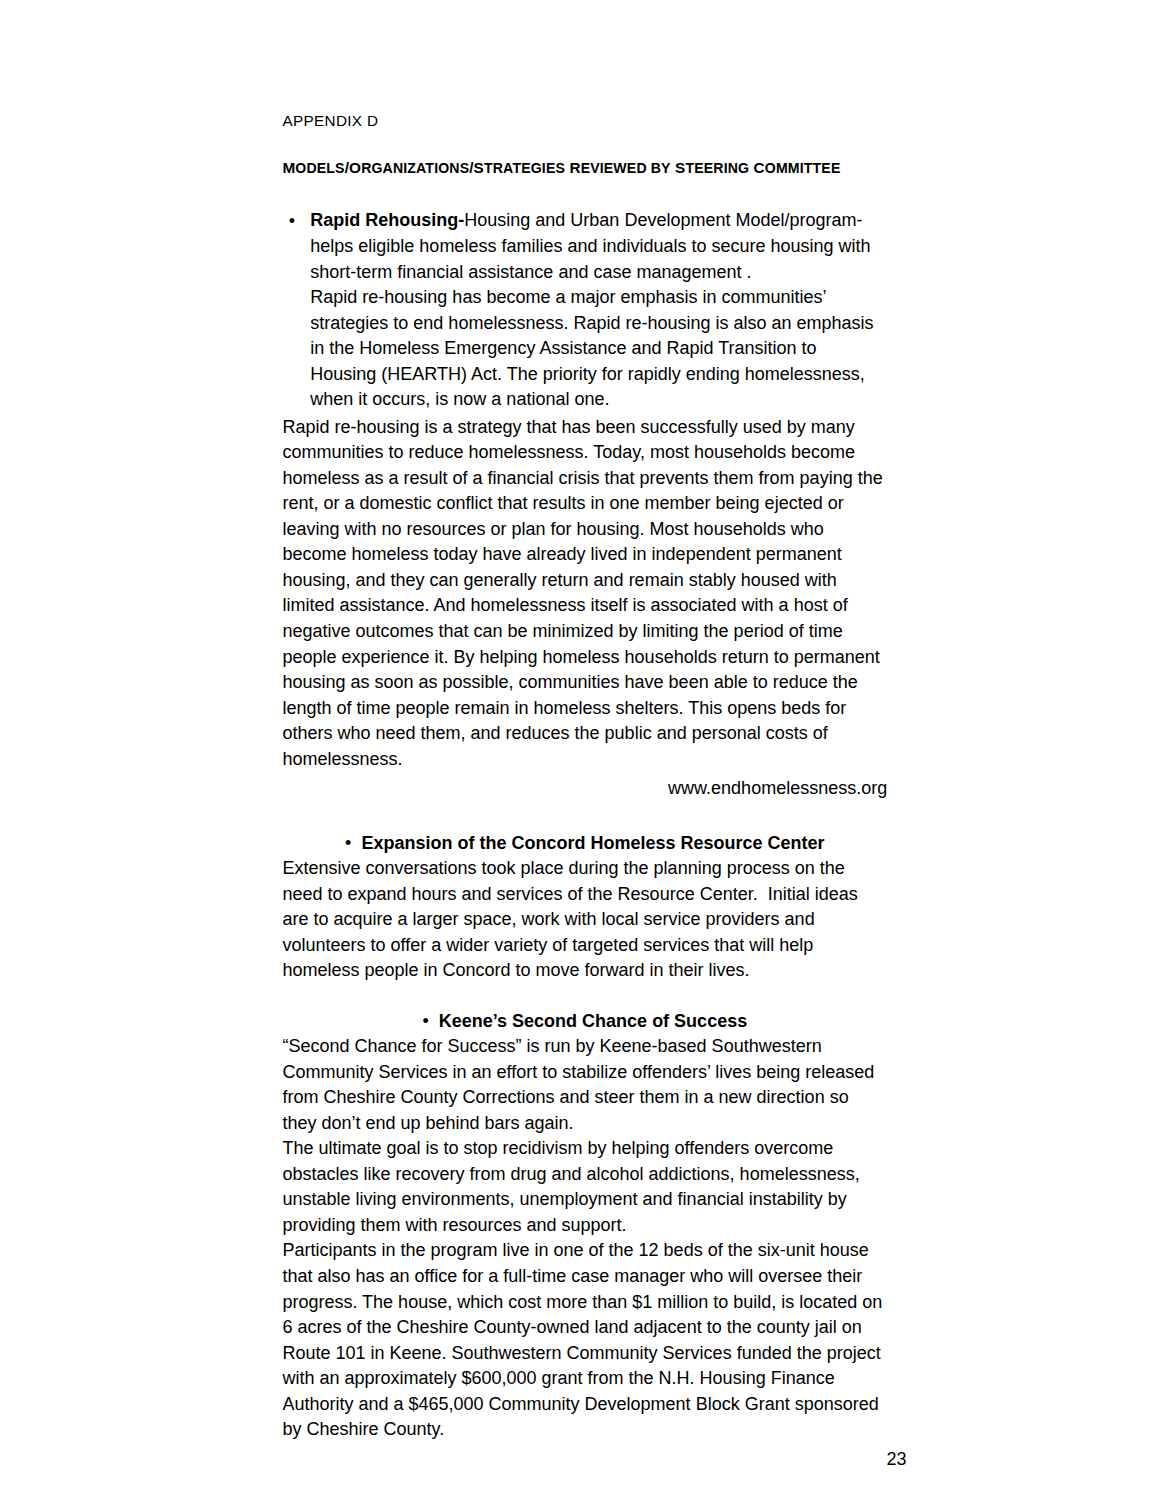APPENDIX D
MODELS/ORGANIZATIONS/STRATEGIES REVIEWED BY STEERING COMMITTEE
Rapid Rehousing-Housing and Urban Development Model/program-helps eligible homeless families and individuals to secure housing with short-term financial assistance and case management .
Rapid re-housing has become a major emphasis in communities’ strategies to end homelessness. Rapid re-housing is also an emphasis in the Homeless Emergency Assistance and Rapid Transition to Housing (HEARTH) Act. The priority for rapidly ending homelessness, when it occurs, is now a national one.
Rapid re-housing is a strategy that has been successfully used by many communities to reduce homelessness. Today, most households become homeless as a result of a financial crisis that prevents them from paying the rent, or a domestic conflict that results in one member being ejected or leaving with no resources or plan for housing. Most households who become homeless today have already lived in independent permanent housing, and they can generally return and remain stably housed with limited assistance. And homelessness itself is associated with a host of negative outcomes that can be minimized by limiting the period of time people experience it. By helping homeless households return to permanent housing as soon as possible, communities have been able to reduce the length of time people remain in homeless shelters. This opens beds for others who need them, and reduces the public and personal costs of homelessness.
www.endhomelessness.org
Expansion of the Concord Homeless Resource Center
Extensive conversations took place during the planning process on the need to expand hours and services of the Resource Center. Initial ideas are to acquire a larger space, work with local service providers and volunteers to offer a wider variety of targeted services that will help homeless people in Concord to move forward in their lives.
Keene’s Second Chance of Success
“Second Chance for Success” is run by Keene-based Southwestern Community Services in an effort to stabilize offenders’ lives being released from Cheshire County Corrections and steer them in a new direction so they don’t end up behind bars again.
The ultimate goal is to stop recidivism by helping offenders overcome obstacles like recovery from drug and alcohol addictions, homelessness, unstable living environments, unemployment and financial instability by providing them with resources and support.
Participants in the program live in one of the 12 beds of the six-unit house that also has an office for a full-time case manager who will oversee their progress. The house, which cost more than $1 million to build, is located on 6 acres of the Cheshire County-owned land adjacent to the county jail on Route 101 in Keene. Southwestern Community Services funded the project with an approximately $600,000 grant from the N.H. Housing Finance Authority and a $465,000 Community Development Block Grant sponsored by Cheshire County.
23